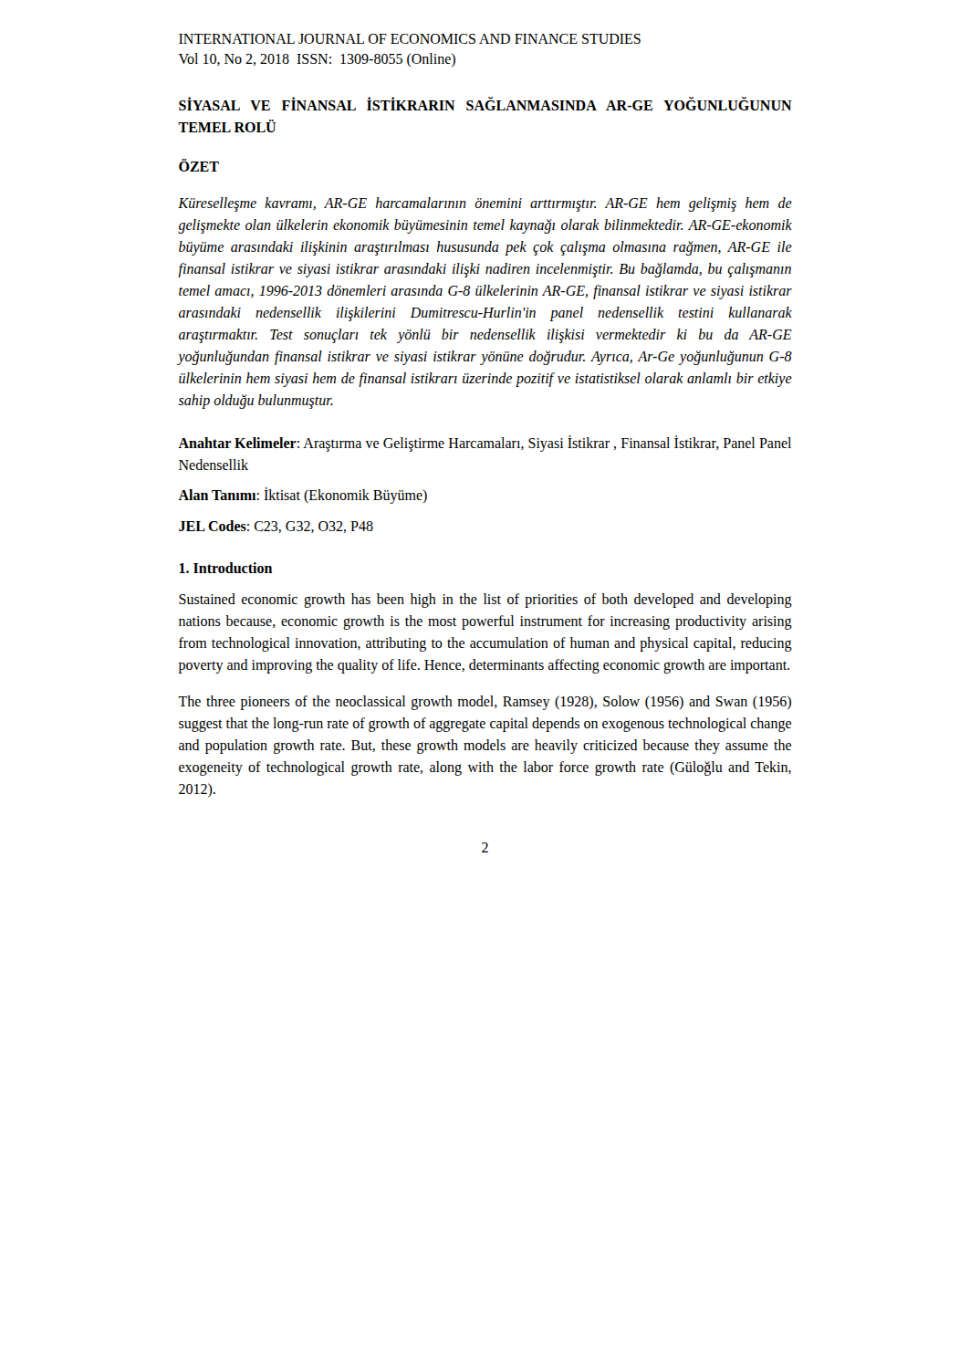INTERNATIONAL JOURNAL OF ECONOMICS AND FINANCE STUDIES
Vol 10, No 2, 2018 ISSN: 1309-8055 (Online)
SİYASAL ve FİNANSAL İSTİKRARIN SAĞLANMASINDA AR-GE YOĞUNLUĞUNUN TEMEL ROLÜ
ÖZET
Küreselleşme kavramı, AR-GE harcamalarının önemini arttırmıştır. AR-GE hem gelişmiş hem de gelişmekte olan ülkelerin ekonomik büyümesinin temel kaynağı olarak bilinmektedir. AR-GE-ekonomik büyüme arasındaki ilişkinin araştırılması hususunda pek çok çalışma olmasına rağmen, AR-GE ile finansal istikrar ve siyasi istikrar arasındaki ilişki nadiren incelenmiştir. Bu bağlamda, bu çalışmanın temel amacı, 1996-2013 dönemleri arasında G-8 ülkelerinin AR-GE, finansal istikrar ve siyasi istikrar arasındaki nedensellik ilişkilerini Dumitrescu-Hurlin'in panel nedensellik testini kullanarak araştırmaktır. Test sonuçları tek yönlü bir nedensellik ilişkisi vermektedir ki bu da AR-GE yoğunluğundan finansal istikrar ve siyasi istikrar yönüne doğrudur. Ayrıca, Ar-Ge yoğunluğunun G-8 ülkelerinin hem siyasi hem de finansal istikrarı üzerinde pozitif ve istatistiksel olarak anlamlı bir etkiye sahip olduğu bulunmuştur.
Anahtar Kelimeler: Araştırma ve Geliştirme Harcamaları, Siyasi İstikrar , Finansal İstikrar, Panel Panel Nedensellik
Alan Tanımı: İktisat (Ekonomik Büyüme)
JEL Codes: C23, G32, O32, P48
1. Introduction
Sustained economic growth has been high in the list of priorities of both developed and developing nations because, economic growth is the most powerful instrument for increasing productivity arising from technological innovation, attributing to the accumulation of human and physical capital, reducing poverty and improving the quality of life. Hence, determinants affecting economic growth are important.
The three pioneers of the neoclassical growth model, Ramsey (1928), Solow (1956) and Swan (1956) suggest that the long-run rate of growth of aggregate capital depends on exogenous technological change and population growth rate. But, these growth models are heavily criticized because they assume the exogeneity of technological growth rate, along with the labor force growth rate (Güloğlu and Tekin, 2012).
2